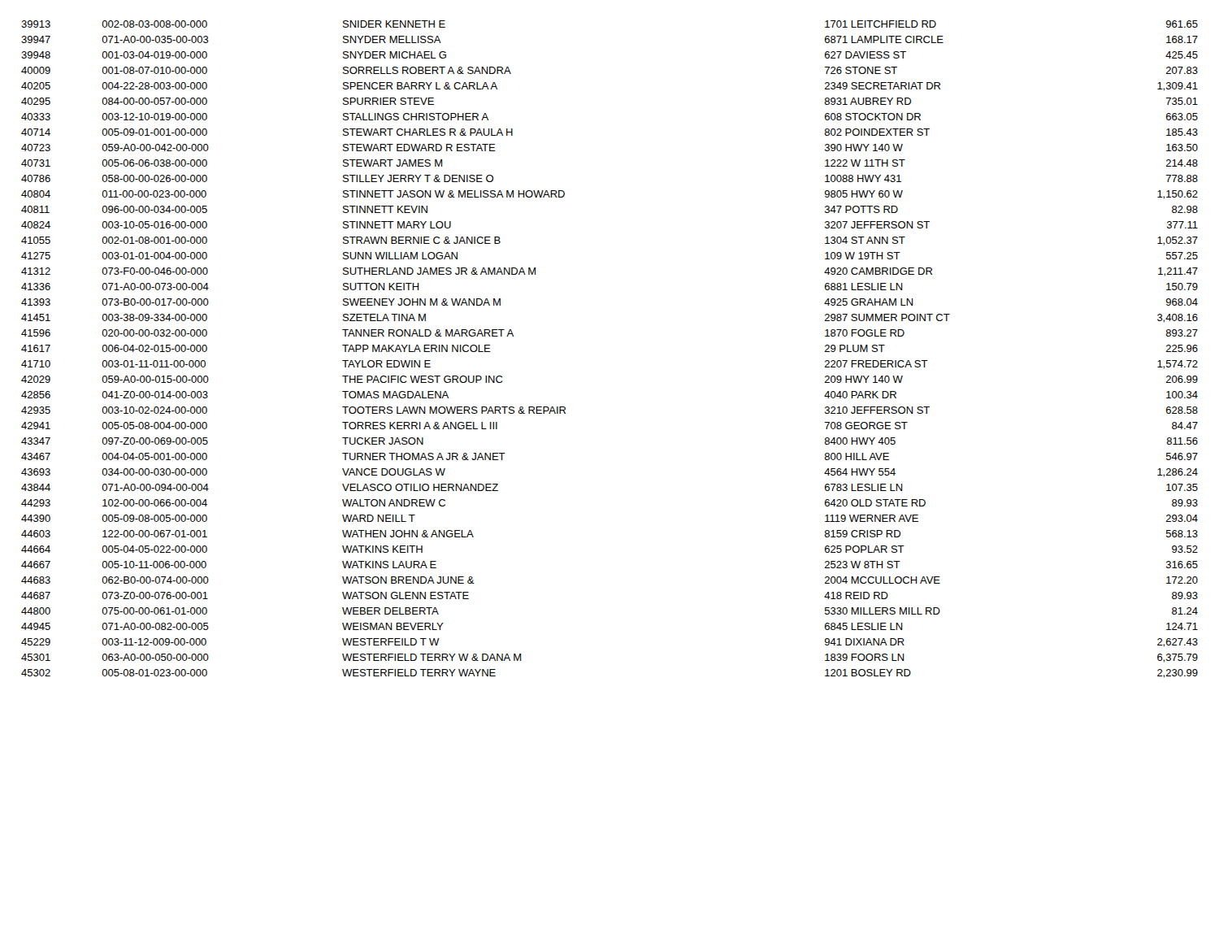| 39913 | 002-08-03-008-00-000 | SNIDER KENNETH E | 1701 LEITCHFIELD RD | 961.65 |
| 39947 | 071-A0-00-035-00-003 | SNYDER MELLISSA | 6871 LAMPLITE CIRCLE | 168.17 |
| 39948 | 001-03-04-019-00-000 | SNYDER MICHAEL G | 627 DAVIESS ST | 425.45 |
| 40009 | 001-08-07-010-00-000 | SORRELLS ROBERT A & SANDRA | 726 STONE ST | 207.83 |
| 40205 | 004-22-28-003-00-000 | SPENCER BARRY L & CARLA A | 2349 SECRETARIAT DR | 1,309.41 |
| 40295 | 084-00-00-057-00-000 | SPURRIER STEVE | 8931 AUBREY RD | 735.01 |
| 40333 | 003-12-10-019-00-000 | STALLINGS CHRISTOPHER A | 608 STOCKTON DR | 663.05 |
| 40714 | 005-09-01-001-00-000 | STEWART CHARLES R & PAULA H | 802 POINDEXTER ST | 185.43 |
| 40723 | 059-A0-00-042-00-000 | STEWART EDWARD R ESTATE | 390 HWY 140 W | 163.50 |
| 40731 | 005-06-06-038-00-000 | STEWART JAMES M | 1222 W 11TH ST | 214.48 |
| 40786 | 058-00-00-026-00-000 | STILLEY JERRY T & DENISE O | 10088 HWY 431 | 778.88 |
| 40804 | 011-00-00-023-00-000 | STINNETT JASON W & MELISSA M HOWARD | 9805 HWY 60 W | 1,150.62 |
| 40811 | 096-00-00-034-00-005 | STINNETT KEVIN | 347 POTTS RD | 82.98 |
| 40824 | 003-10-05-016-00-000 | STINNETT MARY LOU | 3207 JEFFERSON ST | 377.11 |
| 41055 | 002-01-08-001-00-000 | STRAWN BERNIE C & JANICE B | 1304 ST ANN ST | 1,052.37 |
| 41275 | 003-01-01-004-00-000 | SUNN WILLIAM LOGAN | 109 W 19TH ST | 557.25 |
| 41312 | 073-F0-00-046-00-000 | SUTHERLAND JAMES JR & AMANDA M | 4920 CAMBRIDGE DR | 1,211.47 |
| 41336 | 071-A0-00-073-00-004 | SUTTON KEITH | 6881 LESLIE LN | 150.79 |
| 41393 | 073-B0-00-017-00-000 | SWEENEY JOHN M & WANDA M | 4925 GRAHAM LN | 968.04 |
| 41451 | 003-38-09-334-00-000 | SZETELA TINA M | 2987 SUMMER POINT CT | 3,408.16 |
| 41596 | 020-00-00-032-00-000 | TANNER RONALD & MARGARET A | 1870 FOGLE RD | 893.27 |
| 41617 | 006-04-02-015-00-000 | TAPP MAKAYLA ERIN NICOLE | 29 PLUM ST | 225.96 |
| 41710 | 003-01-11-011-00-000 | TAYLOR EDWIN E | 2207 FREDERICA ST | 1,574.72 |
| 42029 | 059-A0-00-015-00-000 | THE PACIFIC WEST GROUP INC | 209 HWY 140 W | 206.99 |
| 42856 | 041-Z0-00-014-00-003 | TOMAS MAGDALENA | 4040 PARK DR | 100.34 |
| 42935 | 003-10-02-024-00-000 | TOOTERS LAWN MOWERS PARTS & REPAIR | 3210 JEFFERSON ST | 628.58 |
| 42941 | 005-05-08-004-00-000 | TORRES KERRI A & ANGEL L III | 708 GEORGE ST | 84.47 |
| 43347 | 097-Z0-00-069-00-005 | TUCKER JASON | 8400 HWY 405 | 811.56 |
| 43467 | 004-04-05-001-00-000 | TURNER THOMAS A JR & JANET | 800 HILL AVE | 546.97 |
| 43693 | 034-00-00-030-00-000 | VANCE DOUGLAS W | 4564 HWY 554 | 1,286.24 |
| 43844 | 071-A0-00-094-00-004 | VELASCO OTILIO HERNANDEZ | 6783 LESLIE LN | 107.35 |
| 44293 | 102-00-00-066-00-004 | WALTON ANDREW C | 6420 OLD STATE RD | 89.93 |
| 44390 | 005-09-08-005-00-000 | WARD NEILL T | 1119 WERNER AVE | 293.04 |
| 44603 | 122-00-00-067-01-001 | WATHEN JOHN & ANGELA | 8159 CRISP RD | 568.13 |
| 44664 | 005-04-05-022-00-000 | WATKINS KEITH | 625 POPLAR ST | 93.52 |
| 44667 | 005-10-11-006-00-000 | WATKINS LAURA E | 2523 W 8TH ST | 316.65 |
| 44683 | 062-B0-00-074-00-000 | WATSON BRENDA JUNE & | 2004 MCCULLOCH AVE | 172.20 |
| 44687 | 073-Z0-00-076-00-001 | WATSON GLENN ESTATE | 418 REID RD | 89.93 |
| 44800 | 075-00-00-061-01-000 | WEBER DELBERTA | 5330 MILLERS MILL RD | 81.24 |
| 44945 | 071-A0-00-082-00-005 | WEISMAN BEVERLY | 6845 LESLIE LN | 124.71 |
| 45229 | 003-11-12-009-00-000 | WESTERFEILD T W | 941 DIXIANA DR | 2,627.43 |
| 45301 | 063-A0-00-050-00-000 | WESTERFIELD TERRY W & DANA M | 1839 FOORS LN | 6,375.79 |
| 45302 | 005-08-01-023-00-000 | WESTERFIELD TERRY WAYNE | 1201 BOSLEY RD | 2,230.99 |